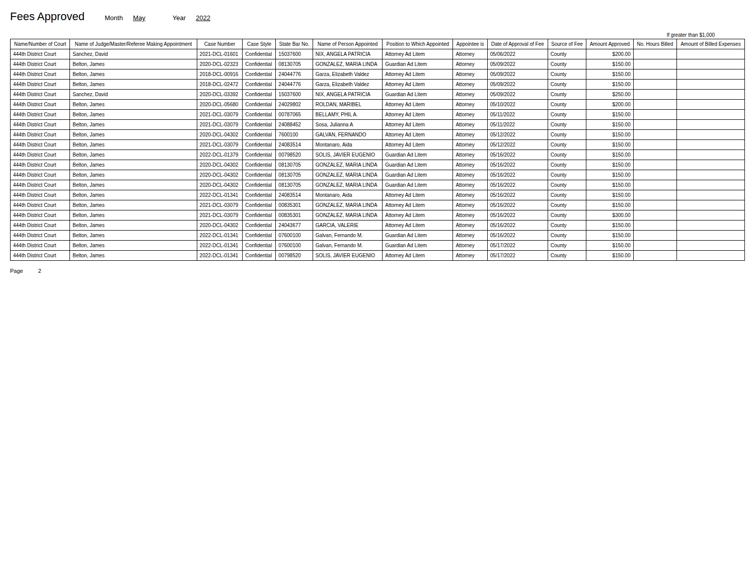Fees Approved
Month May
Year 2022
If greater than $1,000
| Name/Number of Court | Name of Judge/Master/Referee Making Appointment | Case Number | Case Style | State Bar No. | Name of Person Appointed | Position to Which Appointed | Appointee is | Date of Approval of Fee | Source of Fee | Amount Approved | No. Hours Billed | Amount of Billed Expenses |
| --- | --- | --- | --- | --- | --- | --- | --- | --- | --- | --- | --- | --- |
| 444th District Court | Sanchez, David | 2021-DCL-01601 | Confidential | 15037600 | NIX, ANGELA PATRICIA | Attorney Ad Litem | Attorney | 05/06/2022 | County | $200.00 | | |
| 444th District Court | Belton, James | 2020-DCL-02323 | Confidential | 08130705 | GONZALEZ, MARIA LINDA | Guardian Ad Litem | Attorney | 05/09/2022 | County | $150.00 | | |
| 444th District Court | Belton, James | 2018-DCL-00916 | Confidential | 24044776 | Garza, Elizabeth Valdez | Attorney Ad Litem | Attorney | 05/09/2022 | County | $150.00 | | |
| 444th District Court | Belton, James | 2018-DCL-02472 | Confidential | 24044776 | Garza, Elizabeth Valdez | Attorney Ad Litem | Attorney | 05/09/2022 | County | $150.00 | | |
| 444th District Court | Sanchez, David | 2020-DCL-03392 | Confidential | 15037600 | NIX, ANGELA PATRICIA | Guardian Ad Litem | Attorney | 05/09/2022 | County | $250.00 | | |
| 444th District Court | Belton, James | 2020-DCL-05680 | Confidential | 24029802 | ROLDAN, MARIBEL | Attorney Ad Litem | Attorney | 05/10/2022 | County | $200.00 | | |
| 444th District Court | Belton, James | 2021-DCL-03079 | Confidential | 00787065 | BELLAMY, PHIL A. | Attorney Ad Litem | Attorney | 05/11/2022 | County | $150.00 | | |
| 444th District Court | Belton, James | 2021-DCL-03079 | Confidential | 24088452 | Sosa, Julianna A | Attorney Ad Litem | Attorney | 05/11/2022 | County | $150.00 | | |
| 444th District Court | Belton, James | 2020-DCL-04302 | Confidential | 7600100 | GALVAN, FERNANDO | Attorney Ad Litem | Attorney | 05/12/2022 | County | $150.00 | | |
| 444th District Court | Belton, James | 2021-DCL-03079 | Confidential | 24083514 | Montanaro, Aida | Attorney Ad Litem | Attorney | 05/12/2022 | County | $150.00 | | |
| 444th District Court | Belton, James | 2022-DCL-01379 | Confidential | 00798520 | SOLIS, JAVIER EUGENIO | Guardian Ad Litem | Attorney | 05/16/2022 | County | $150.00 | | |
| 444th District Court | Belton, James | 2020-DCL-04302 | Confidential | 08130705 | GONZALEZ, MARIA LINDA | Guardian Ad Litem | Attorney | 05/16/2022 | County | $150.00 | | |
| 444th District Court | Belton, James | 2020-DCL-04302 | Confidential | 08130705 | GONZALEZ, MARIA LINDA | Guardian Ad Litem | Attorney | 05/16/2022 | County | $150.00 | | |
| 444th District Court | Belton, James | 2020-DCL-04302 | Confidential | 08130705 | GONZALEZ, MARIA LINDA | Guardian Ad Litem | Attorney | 05/16/2022 | County | $150.00 | | |
| 444th District Court | Belton, James | 2022-DCL-01341 | Confidential | 24083514 | Montanaro, Aida | Attorney Ad Litem | Attorney | 05/16/2022 | County | $150.00 | | |
| 444th District Court | Belton, James | 2021-DCL-03079 | Confidential | 00835301 | GONZALEZ, MARIA LINDA | Attorney Ad Litem | Attorney | 05/16/2022 | County | $150.00 | | |
| 444th District Court | Belton, James | 2021-DCL-03079 | Confidential | 00835301 | GONZALEZ, MARIA LINDA | Attorney Ad Litem | Attorney | 05/16/2022 | County | $300.00 | | |
| 444th District Court | Belton, James | 2020-DCL-04302 | Confidential | 24043677 | GARCIA, VALERIE | Attorney Ad Litem | Attorney | 05/16/2022 | County | $150.00 | | |
| 444th District Court | Belton, James | 2022-DCL-01341 | Confidential | 07600100 | Galvan, Fernando M. | Guardian Ad Litem | Attorney | 05/16/2022 | County | $150.00 | | |
| 444th District Court | Belton, James | 2022-DCL-01341 | Confidential | 07600100 | Galvan, Fernando M. | Guardian Ad Litem | Attorney | 05/17/2022 | County | $150.00 | | |
| 444th District Court | Belton, James | 2022-DCL-01341 | Confidential | 00798520 | SOLIS, JAVIER EUGENIO | Attorney Ad Litem | Attorney | 05/17/2022 | County | $150.00 | | |
Page 2